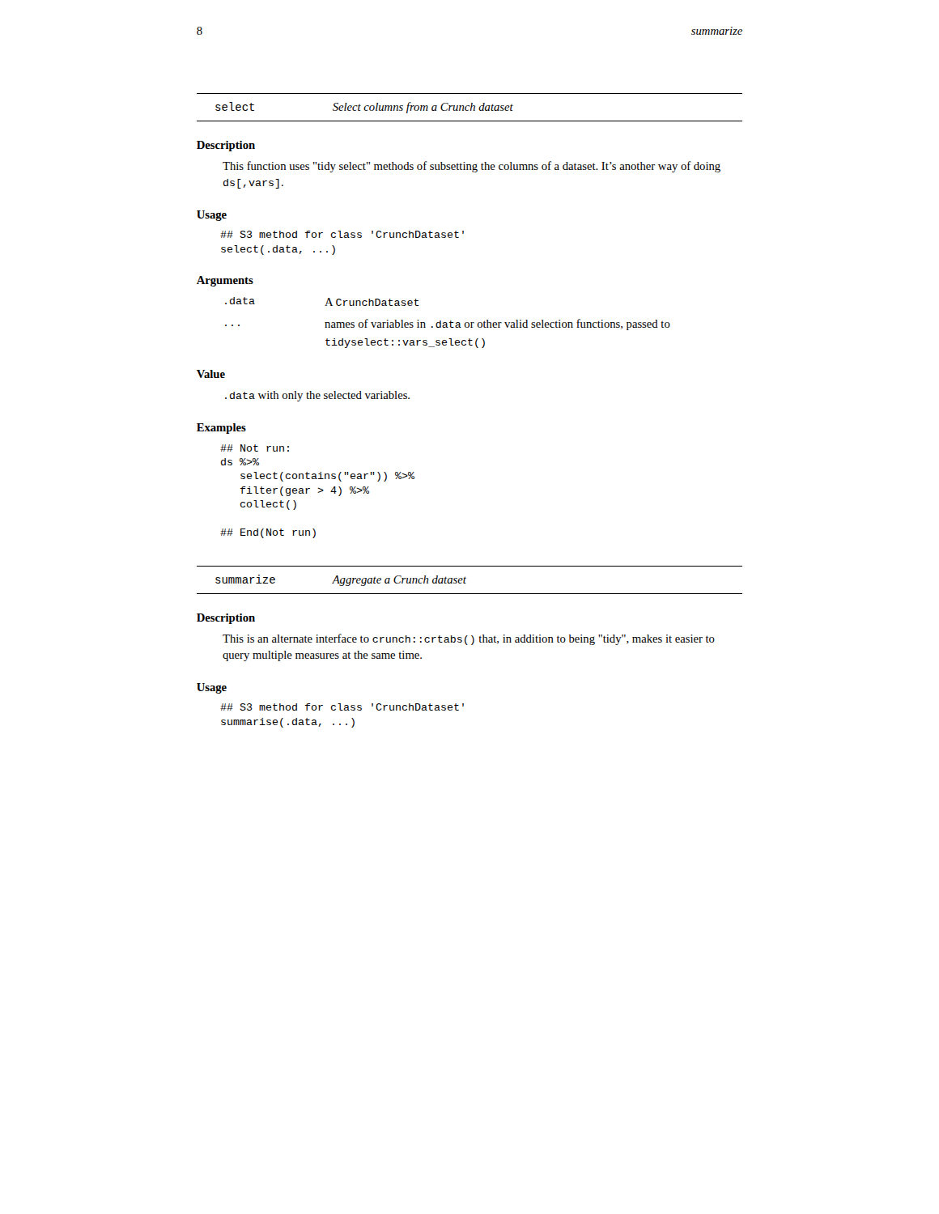8 summarize
select Select columns from a Crunch dataset
Description
This function uses "tidy select" methods of subsetting the columns of a dataset. It’s another way of doing ds[,vars].
Usage
## S3 method for class 'CrunchDataset'
select(.data, ...)
Arguments
.data
A CrunchDataset
...
names of variables in .data or other valid selection functions, passed to tidyselect::vars_select()
Value
.data with only the selected variables.
Examples
## Not run:
ds %>%
   select(contains("ear")) %>%
   filter(gear > 4) %>%
   collect()

## End(Not run)
summarize Aggregate a Crunch dataset
Description
This is an alternate interface to crunch::crtabs() that, in addition to being "tidy", makes it easier to query multiple measures at the same time.
Usage
## S3 method for class 'CrunchDataset'
summarise(.data, ...)